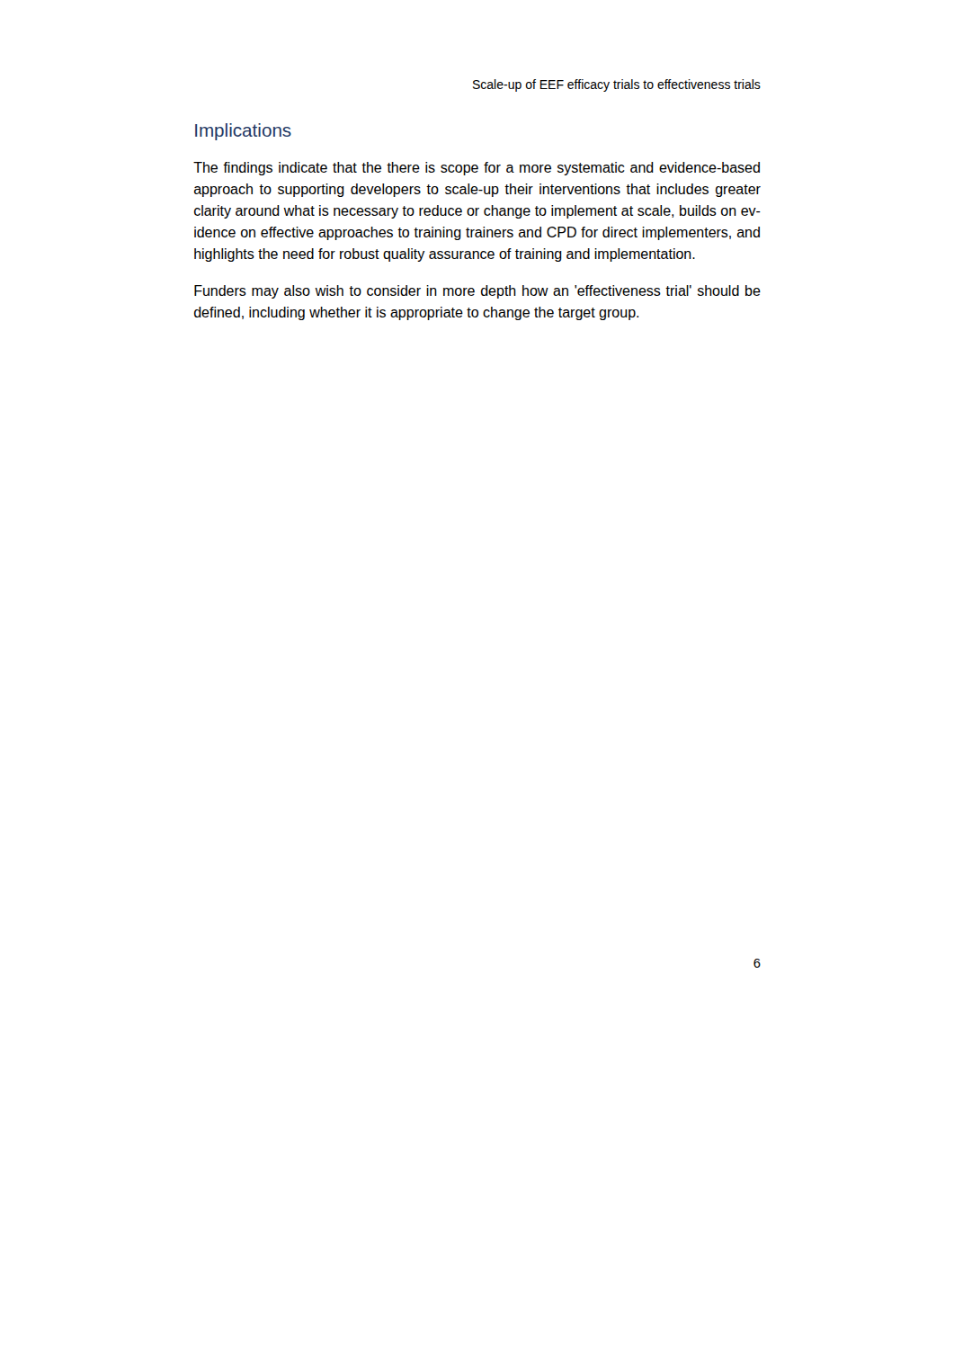Scale-up of EEF efficacy trials to effectiveness trials
Implications
The findings indicate that the there is scope for a more systematic and evidence-based approach to supporting developers to scale-up their interventions that includes greater clarity around what is necessary to reduce or change to implement at scale, builds on evidence on effective approaches to training trainers and CPD for direct implementers, and highlights the need for robust quality assurance of training and implementation.
Funders may also wish to consider in more depth how an 'effectiveness trial' should be defined, including whether it is appropriate to change the target group.
6